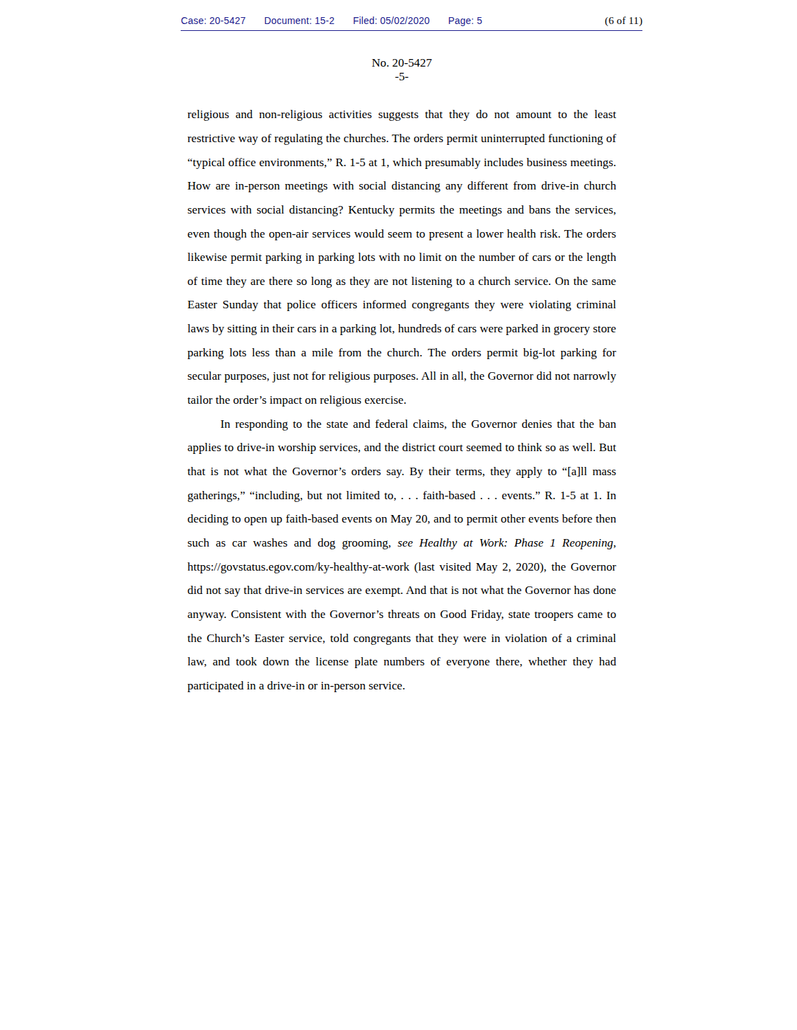Case: 20-5427 Document: 15-2 Filed: 05/02/2020 Page: 5
(6 of 11)
No. 20-5427 -5-
religious and non-religious activities suggests that they do not amount to the least restrictive way of regulating the churches. The orders permit uninterrupted functioning of “typical office environments,” R. 1-5 at 1, which presumably includes business meetings. How are in-person meetings with social distancing any different from drive-in church services with social distancing? Kentucky permits the meetings and bans the services, even though the open-air services would seem to present a lower health risk. The orders likewise permit parking in parking lots with no limit on the number of cars or the length of time they are there so long as they are not listening to a church service. On the same Easter Sunday that police officers informed congregants they were violating criminal laws by sitting in their cars in a parking lot, hundreds of cars were parked in grocery store parking lots less than a mile from the church. The orders permit big-lot parking for secular purposes, just not for religious purposes. All in all, the Governor did not narrowly tailor the order’s impact on religious exercise.
In responding to the state and federal claims, the Governor denies that the ban applies to drive-in worship services, and the district court seemed to think so as well. But that is not what the Governor’s orders say. By their terms, they apply to “[a]ll mass gatherings,” “including, but not limited to, . . . faith-based . . . events.” R. 1-5 at 1. In deciding to open up faith-based events on May 20, and to permit other events before then such as car washes and dog grooming, see Healthy at Work: Phase 1 Reopening, https://govstatus.egov.com/ky-healthy-at-work (last visited May 2, 2020), the Governor did not say that drive-in services are exempt. And that is not what the Governor has done anyway. Consistent with the Governor’s threats on Good Friday, state troopers came to the Church’s Easter service, told congregants that they were in violation of a criminal law, and took down the license plate numbers of everyone there, whether they had participated in a drive-in or in-person service.